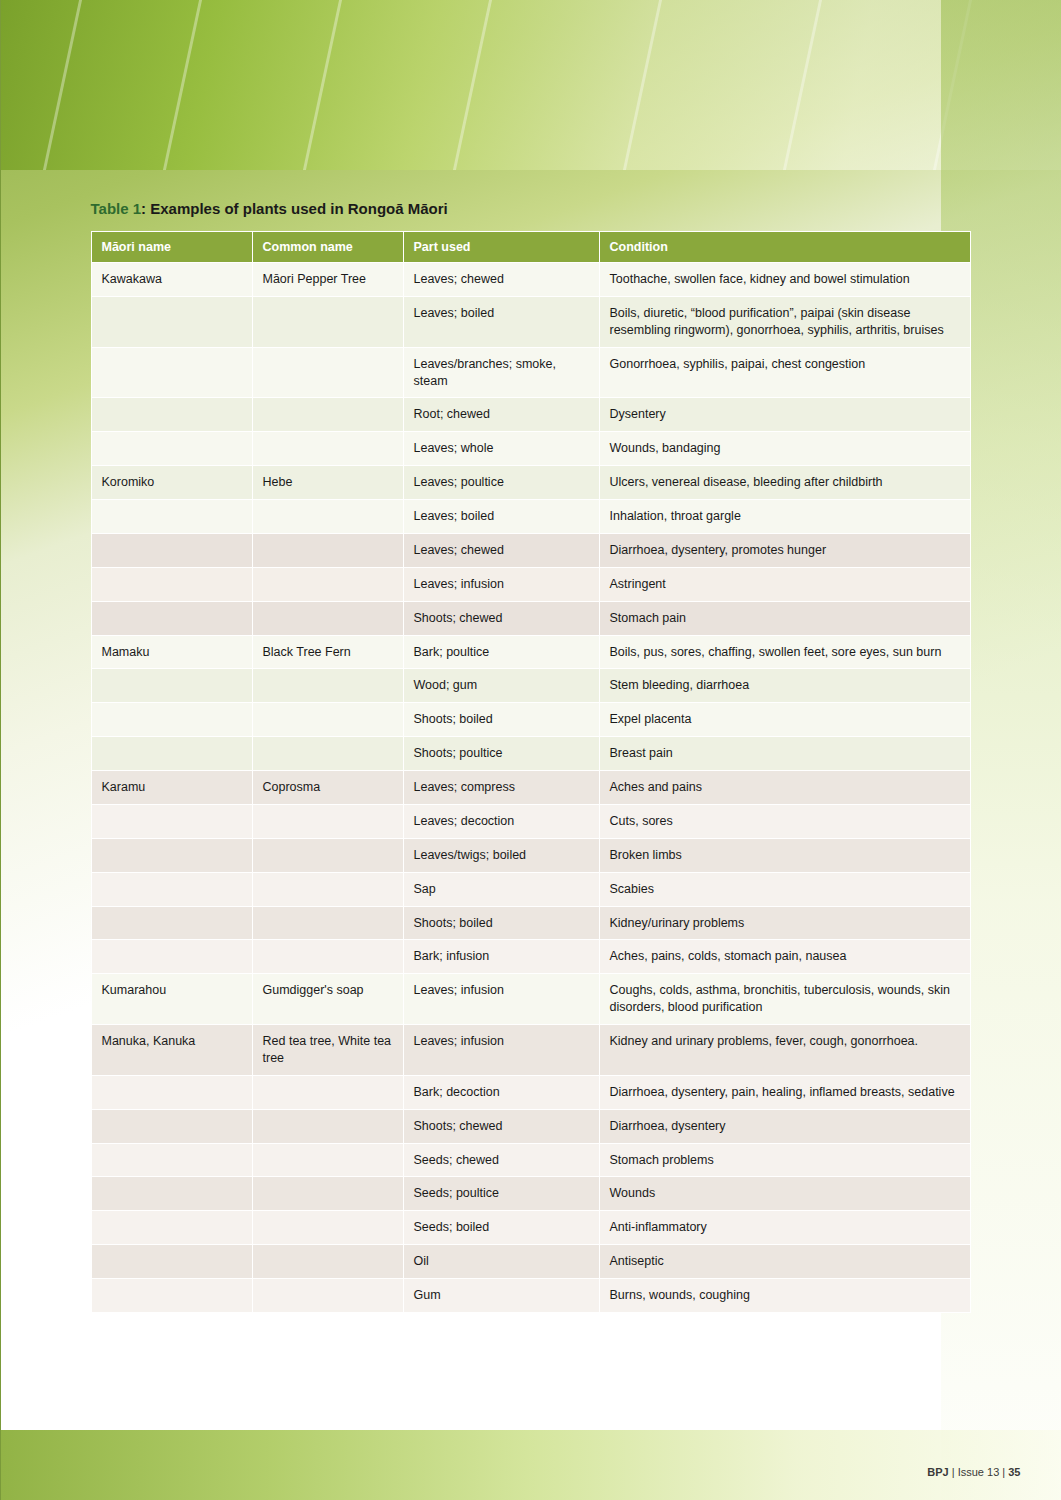Table 1: Examples of plants used in Rongoā Māori
| Māori name | Common name | Part used | Condition |
| --- | --- | --- | --- |
| Kawakawa | Māori Pepper Tree | Leaves; chewed | Toothache, swollen face, kidney and bowel stimulation |
| | | Leaves; boiled | Boils, diuretic, “blood purification”, paipai (skin disease resembling ringworm), gonorrhoea, syphilis, arthritis, bruises |
| | | Leaves/branches; smoke, steam | Gonorrhoea, syphilis, paipai, chest congestion |
| | | Root; chewed | Dysentery |
| | | Leaves; whole | Wounds, bandaging |
| Koromiko | Hebe | Leaves; poultice | Ulcers, venereal disease, bleeding after childbirth |
| | | Leaves; boiled | Inhalation, throat gargle |
| | | Leaves; chewed | Diarrhoea, dysentery, promotes hunger |
| | | Leaves; infusion | Astringent |
| | | Shoots; chewed | Stomach pain |
| Mamaku | Black Tree Fern | Bark; poultice | Boils, pus, sores, chaffing, swollen feet, sore eyes, sun burn |
| | | Wood; gum | Stem bleeding, diarrhoea |
| | | Shoots; boiled | Expel placenta |
| | | Shoots; poultice | Breast pain |
| Karamu | Coprosma | Leaves; compress | Aches and pains |
| | | Leaves; decoction | Cuts, sores |
| | | Leaves/twigs; boiled | Broken limbs |
| | | Sap | Scabies |
| | | Shoots; boiled | Kidney/urinary problems |
| | | Bark; infusion | Aches, pains, colds, stomach pain, nausea |
| Kumarahou | Gumdigger's soap | Leaves; infusion | Coughs, colds, asthma, bronchitis, tuberculosis, wounds, skin disorders, blood purification |
| Manuka, Kanuka | Red tea tree, White tea tree | Leaves; infusion | Kidney and urinary problems, fever, cough, gonorrhoea. |
| | | Bark; decoction | Diarrhoea, dysentery, pain, healing, inflamed breasts, sedative |
| | | Shoots; chewed | Diarrhoea, dysentery |
| | | Seeds; chewed | Stomach problems |
| | | Seeds; poultice | Wounds |
| | | Seeds; boiled | Anti-inflammatory |
| | | Oil | Antiseptic |
| | | Gum | Burns, wounds, coughing |
BPJ | Issue 13 | 35